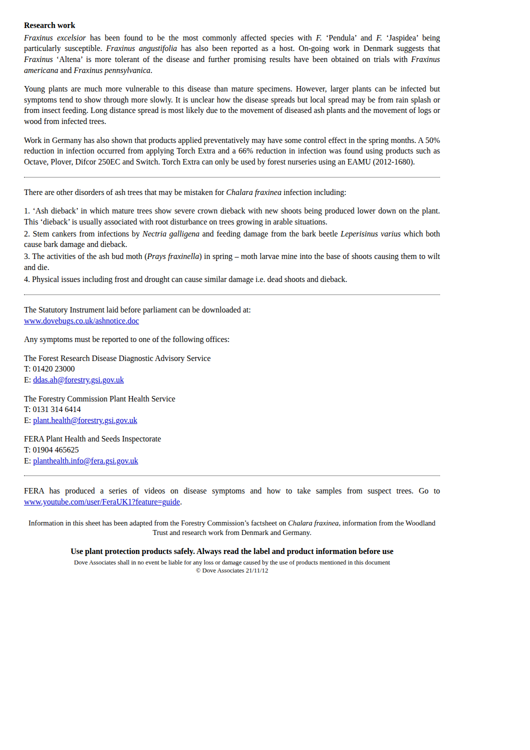Research work
Fraxinus excelsior has been found to be the most commonly affected species with F. ‘Pendula’ and F. ‘Jaspidea’ being particularly susceptible. Fraxinus angustifolia has also been reported as a host. On-going work in Denmark suggests that Fraxinus ‘Altena’ is more tolerant of the disease and further promising results have been obtained on trials with Fraxinus americana and Fraxinus pennsylvanica.
Young plants are much more vulnerable to this disease than mature specimens. However, larger plants can be infected but symptoms tend to show through more slowly. It is unclear how the disease spreads but local spread may be from rain splash or from insect feeding. Long distance spread is most likely due to the movement of diseased ash plants and the movement of logs or wood from infected trees.
Work in Germany has also shown that products applied preventatively may have some control effect in the spring months. A 50% reduction in infection occurred from applying Torch Extra and a 66% reduction in infection was found using products such as Octave, Plover, Difcor 250EC and Switch. Torch Extra can only be used by forest nurseries using an EAMU (2012-1680).
There are other disorders of ash trees that may be mistaken for Chalara fraxinea infection including:
1. ‘Ash dieback’ in which mature trees show severe crown dieback with new shoots being produced lower down on the plant. This ‘dieback’ is usually associated with root disturbance on trees growing in arable situations.
2. Stem cankers from infections by Nectria galligena and feeding damage from the bark beetle Leperisinus varius which both cause bark damage and dieback.
3. The activities of the ash bud moth (Prays fraxinella) in spring – moth larvae mine into the base of shoots causing them to wilt and die.
4. Physical issues including frost and drought can cause similar damage i.e. dead shoots and dieback.
The Statutory Instrument laid before parliament can be downloaded at:
www.dovebugs.co.uk/ashnotice.doc
Any symptoms must be reported to one of the following offices:
The Forest Research Disease Diagnostic Advisory Service
T: 01420 23000
E: ddas.ah@forestry.gsi.gov.uk
The Forestry Commission Plant Health Service
T: 0131 314 6414
E: plant.health@forestry.gsi.gov.uk
FERA Plant Health and Seeds Inspectorate
T: 01904 465625
E: planthealth.info@fera.gsi.gov.uk
FERA has produced a series of videos on disease symptoms and how to take samples from suspect trees. Go to www.youtube.com/user/FeraUK1?feature=guide.
Information in this sheet has been adapted from the Forestry Commission’s factsheet on Chalara fraxinea, information from the Woodland Trust and research work from Denmark and Germany.
Use plant protection products safely. Always read the label and product information before use
Dove Associates shall in no event be liable for any loss or damage caused by the use of products mentioned in this document
© Dove Associates 21/11/12